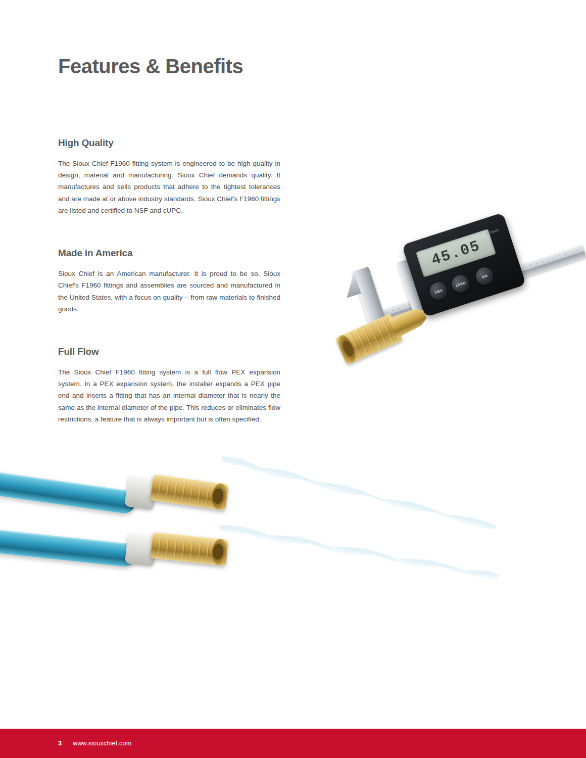Features & Benefits
High Quality
The Sioux Chief F1960 fitting system is engineered to be high quality in design, material and manufacturing. Sioux Chief demands quality. It manufactures and sells products that adhere to the tightest tolerances and are made at or above industry standards. Sioux Chief's F1960 fittings are listed and certified to NSF and cUPC.
Made in America
Sioux Chief is an American manufacturer. It is proud to be so. Sioux Chief's F1960 fittings and assemblies are sourced and manufactured in the United States, with a focus on quality – from raw materials to finished goods.
Full Flow
The Sioux Chief F1960 fitting system is a full flow PEX expansion system. In a PEX expansion system, the installer expands a PEX pipe end and inserts a fitting that has an internal diameter that is nearly the same as the internal diameter of the pipe. This reduces or eliminates flow restrictions, a feature that is always important but is often specified.
45.05
in/mm
ABS
ZERO
ON
3 www.siouxchief.com